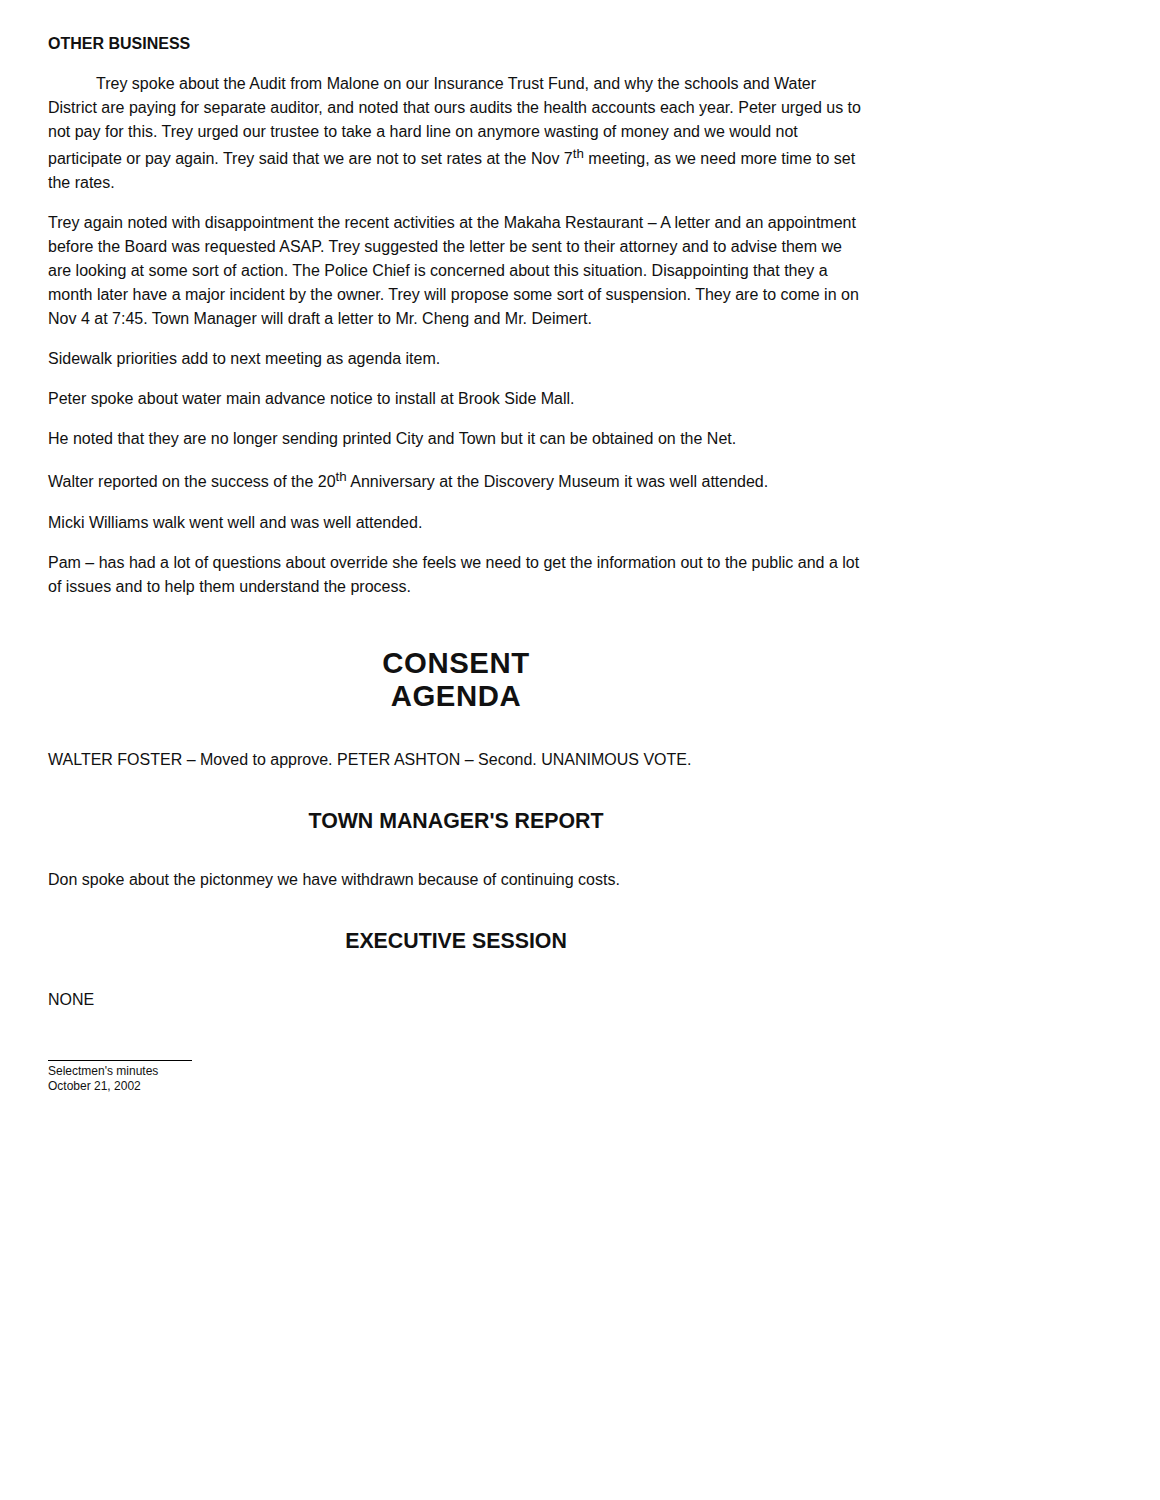OTHER BUSINESS
Trey spoke about the Audit from Malone on our Insurance Trust Fund, and why the schools and Water District are paying for separate auditor, and noted that ours audits the health accounts each year. Peter urged us to not pay for this. Trey urged our trustee to take a hard line on anymore wasting of money and we would not participate or pay again. Trey said that we are not to set rates at the Nov 7th meeting, as we need more time to set the rates.
Trey again noted with disappointment the recent activities at the Makaha Restaurant – A letter and an appointment before the Board was requested ASAP. Trey suggested the letter be sent to their attorney and to advise them we are looking at some sort of action. The Police Chief is concerned about this situation. Disappointing that they a month later have a major incident by the owner. Trey will propose some sort of suspension. They are to come in on Nov 4 at 7:45. Town Manager will draft a letter to Mr. Cheng and Mr. Deimert.
Sidewalk priorities add to next meeting as agenda item.
Peter spoke about water main advance notice to install at Brook Side Mall.
He noted that they are no longer sending printed City and Town but it can be obtained on the Net.
Walter reported on the success of the 20th Anniversary at the Discovery Museum it was well attended.
Micki Williams walk went well and was well attended.
Pam – has had a lot of questions about override she feels we need to get the information out to the public and a lot of issues and to help them understand the process.
CONSENT
AGENDA
WALTER FOSTER – Moved to approve. PETER ASHTON – Second. UNANIMOUS VOTE.
TOWN MANAGER'S REPORT
Don spoke about the pictonmey we have withdrawn because of continuing costs.
EXECUTIVE SESSION
NONE
Selectmen's minutes
October 21, 2002